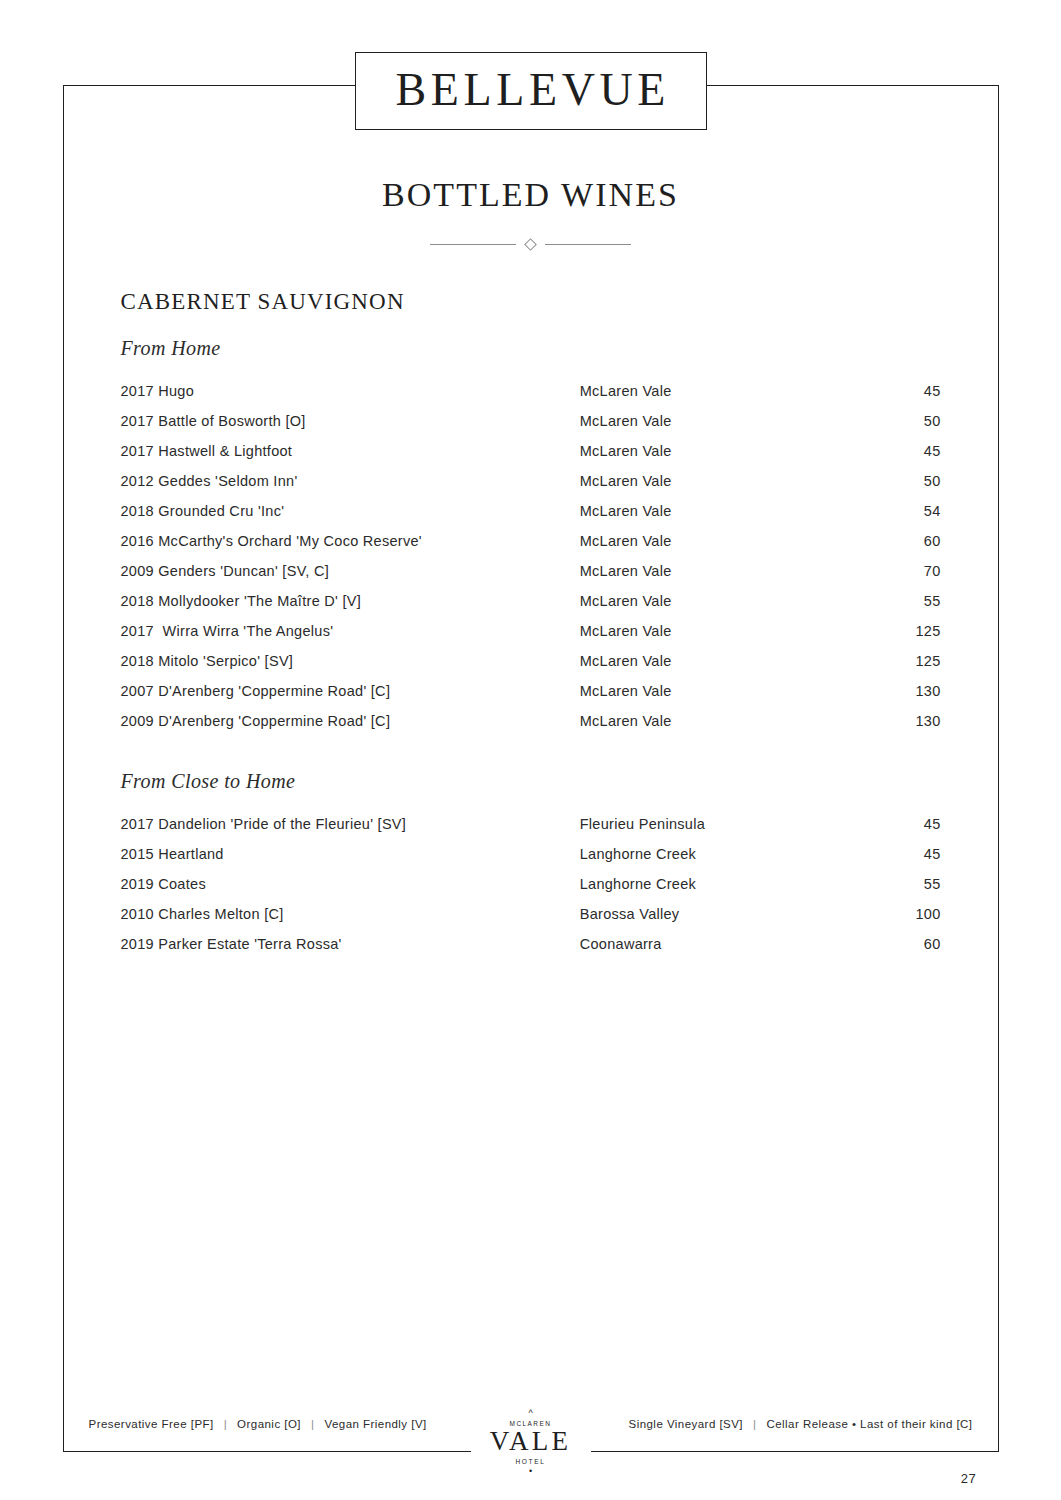BELLEVUE
BOTTLED WINES
Cabernet Sauvignon
From Home
| 2017 Hugo | McLaren Vale | 45 |
| 2017 Battle of Bosworth [O] | McLaren Vale | 50 |
| 2017 Hastwell & Lightfoot | McLaren Vale | 45 |
| 2012 Geddes 'Seldom Inn' | McLaren Vale | 50 |
| 2018 Grounded Cru 'Inc' | McLaren Vale | 54 |
| 2016 McCarthy's Orchard 'My Coco Reserve' | McLaren Vale | 60 |
| 2009 Genders 'Duncan' [SV, C] | McLaren Vale | 70 |
| 2018 Mollydooker 'The Maître D' [V] | McLaren Vale | 55 |
| 2017 Wirra Wirra 'The Angelus' | McLaren Vale | 125 |
| 2018 Mitolo 'Serpico' [SV] | McLaren Vale | 125 |
| 2007 D'Arenberg 'Coppermine Road' [C] | McLaren Vale | 130 |
| 2009 D'Arenberg 'Coppermine Road' [C] | McLaren Vale | 130 |
From Close to Home
| 2017 Dandelion 'Pride of the Fleurieu' [SV] | Fleurieu Peninsula | 45 |
| 2015 Heartland | Langhorne Creek | 45 |
| 2019 Coates | Langhorne Creek | 55 |
| 2010 Charles Melton [C] | Barossa Valley | 100 |
| 2019 Parker Estate 'Terra Rossa' | Coonawarra | 60 |
Preservative Free [PF]|Organic [O]|Vegan Friendly [V]
Single Vineyard [SV]|Cellar Release • Last of their kind [C]
^
MCLAREN
VALE
HOTEL
•
27